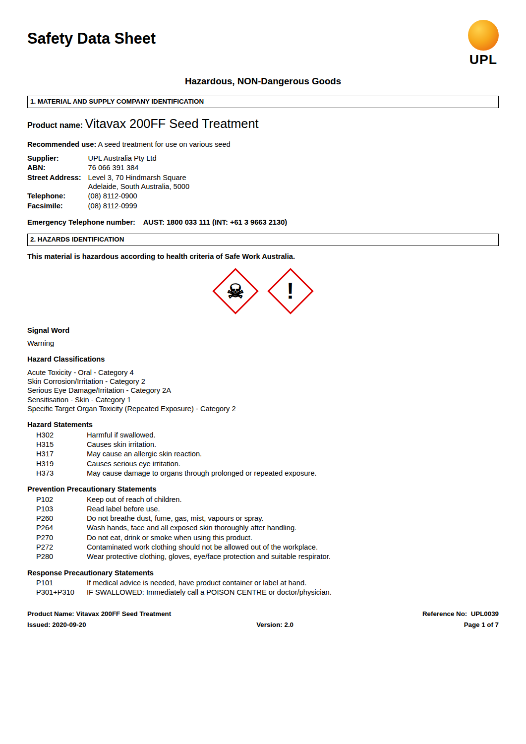Safety Data Sheet
UPL
Hazardous, NON-Dangerous Goods
1. MATERIAL AND SUPPLY COMPANY IDENTIFICATION
Product name: Vitavax 200FF Seed Treatment
Recommended use: A seed treatment for use on various seed
| Supplier: | UPL Australia Pty Ltd |
| ABN: | 76 066 391 384 |
| Street Address: | Level 3, 70 Hindmarsh Square Adelaide, South Australia, 5000 |
| Telephone: | (08) 8112-0900 |
| Facsimile: | (08) 8112-0999 |
Emergency Telephone number: AUST: 1800 033 111 (INT: +61 3 9663 2130)
2. HAZARDS IDENTIFICATION
This material is hazardous according to health criteria of Safe Work Australia.
☠ !
Signal Word
Warning
Hazard Classifications
Acute Toxicity - Oral - Category 4
Skin Corrosion/Irritation - Category 2
Serious Eye Damage/Irritation - Category 2A
Sensitisation - Skin - Category 1
Specific Target Organ Toxicity (Repeated Exposure) - Category 2
Hazard Statements
H302 Harmful if swallowed.
H315 Causes skin irritation.
H317 May cause an allergic skin reaction.
H319 Causes serious eye irritation.
H373 May cause damage to organs through prolonged or repeated exposure.
Prevention Precautionary Statements
P102 Keep out of reach of children.
P103 Read label before use.
P260 Do not breathe dust, fume, gas, mist, vapours or spray.
P264 Wash hands, face and all exposed skin thoroughly after handling.
P270 Do not eat, drink or smoke when using this product.
P272 Contaminated work clothing should not be allowed out of the workplace.
P280 Wear protective clothing, gloves, eye/face protection and suitable respirator.
Response Precautionary Statements
P101 If medical advice is needed, have product container or label at hand.
P301+P310 IF SWALLOWED: Immediately call a POISON CENTRE or doctor/physician.
Product Name: Vitavax 200FF Seed Treatment Reference No: UPL0039
Issued: 2020-09-20 Version: 2.0 Page 1 of 7